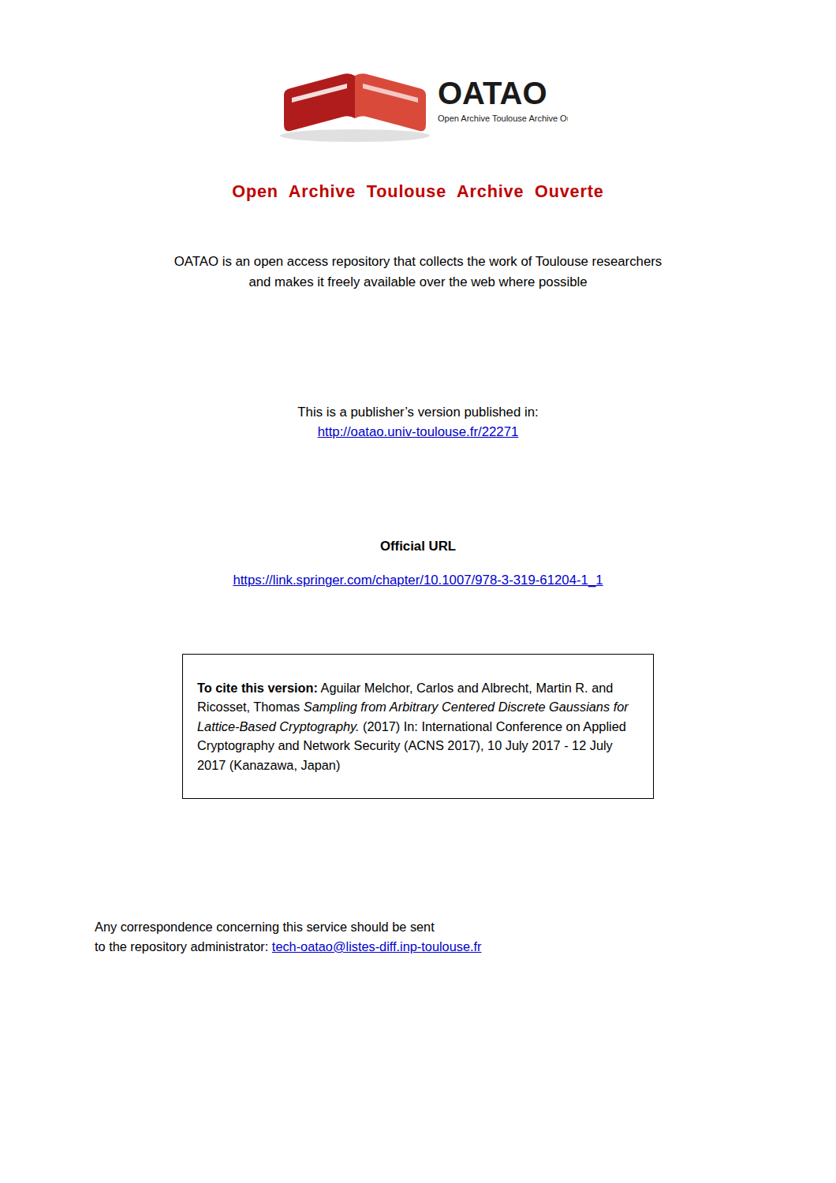OATAO Open Archive Toulouse Archive Ouverte
Open Archive Toulouse Archive Ouverte
OATAO is an open access repository that collects the work of Toulouse researchers and makes it freely available over the web where possible
This is a publisher’s version published in:
http://oatao.univ-toulouse.fr/22271
Official URL
https://link.springer.com/chapter/10.1007/978-3-319-61204-1_1
To cite this version: Aguilar Melchor, Carlos and Albrecht, Martin R. and Ricosset, Thomas Sampling from Arbitrary Centered Discrete Gaussians for Lattice-Based Cryptography. (2017) In: International Conference on Applied Cryptography and Network Security (ACNS 2017), 10 July 2017 - 12 July 2017 (Kanazawa, Japan)
Any correspondence concerning this service should be sent
to the repository administrator: tech-oatao@listes-diff.inp-toulouse.fr